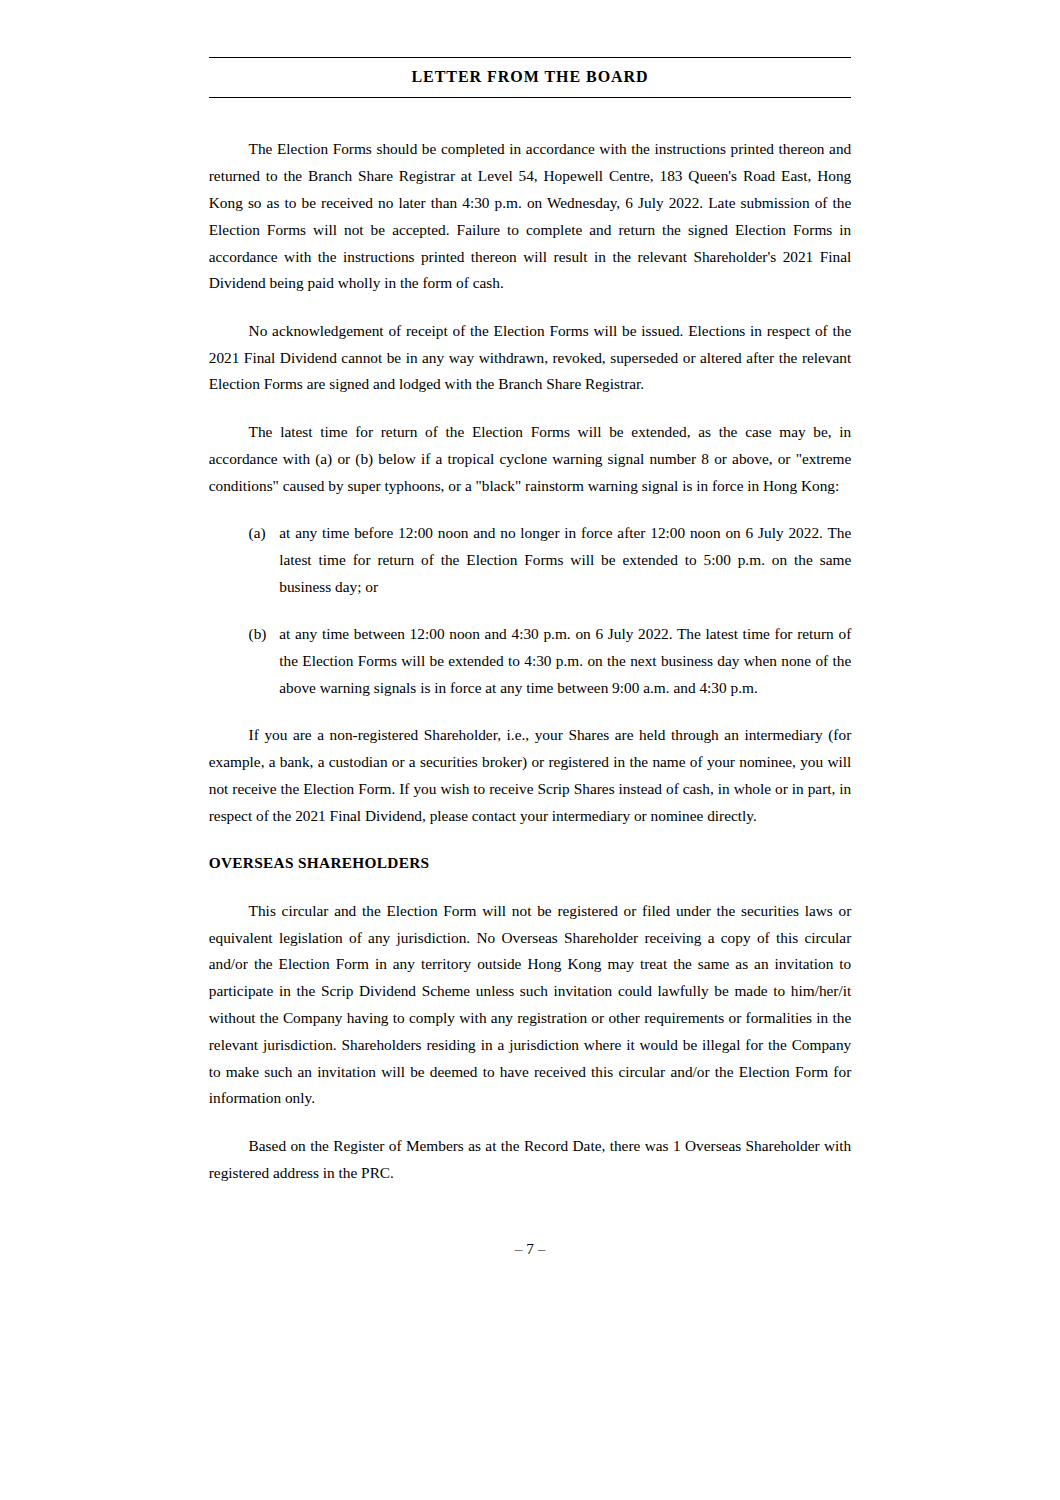LETTER FROM THE BOARD
The Election Forms should be completed in accordance with the instructions printed thereon and returned to the Branch Share Registrar at Level 54, Hopewell Centre, 183 Queen's Road East, Hong Kong so as to be received no later than 4:30 p.m. on Wednesday, 6 July 2022. Late submission of the Election Forms will not be accepted. Failure to complete and return the signed Election Forms in accordance with the instructions printed thereon will result in the relevant Shareholder's 2021 Final Dividend being paid wholly in the form of cash.
No acknowledgement of receipt of the Election Forms will be issued. Elections in respect of the 2021 Final Dividend cannot be in any way withdrawn, revoked, superseded or altered after the relevant Election Forms are signed and lodged with the Branch Share Registrar.
The latest time for return of the Election Forms will be extended, as the case may be, in accordance with (a) or (b) below if a tropical cyclone warning signal number 8 or above, or "extreme conditions" caused by super typhoons, or a "black" rainstorm warning signal is in force in Hong Kong:
(a) at any time before 12:00 noon and no longer in force after 12:00 noon on 6 July 2022. The latest time for return of the Election Forms will be extended to 5:00 p.m. on the same business day; or
(b) at any time between 12:00 noon and 4:30 p.m. on 6 July 2022. The latest time for return of the Election Forms will be extended to 4:30 p.m. on the next business day when none of the above warning signals is in force at any time between 9:00 a.m. and 4:30 p.m.
If you are a non-registered Shareholder, i.e., your Shares are held through an intermediary (for example, a bank, a custodian or a securities broker) or registered in the name of your nominee, you will not receive the Election Form. If you wish to receive Scrip Shares instead of cash, in whole or in part, in respect of the 2021 Final Dividend, please contact your intermediary or nominee directly.
OVERSEAS SHAREHOLDERS
This circular and the Election Form will not be registered or filed under the securities laws or equivalent legislation of any jurisdiction. No Overseas Shareholder receiving a copy of this circular and/or the Election Form in any territory outside Hong Kong may treat the same as an invitation to participate in the Scrip Dividend Scheme unless such invitation could lawfully be made to him/her/it without the Company having to comply with any registration or other requirements or formalities in the relevant jurisdiction. Shareholders residing in a jurisdiction where it would be illegal for the Company to make such an invitation will be deemed to have received this circular and/or the Election Form for information only.
Based on the Register of Members as at the Record Date, there was 1 Overseas Shareholder with registered address in the PRC.
– 7 –